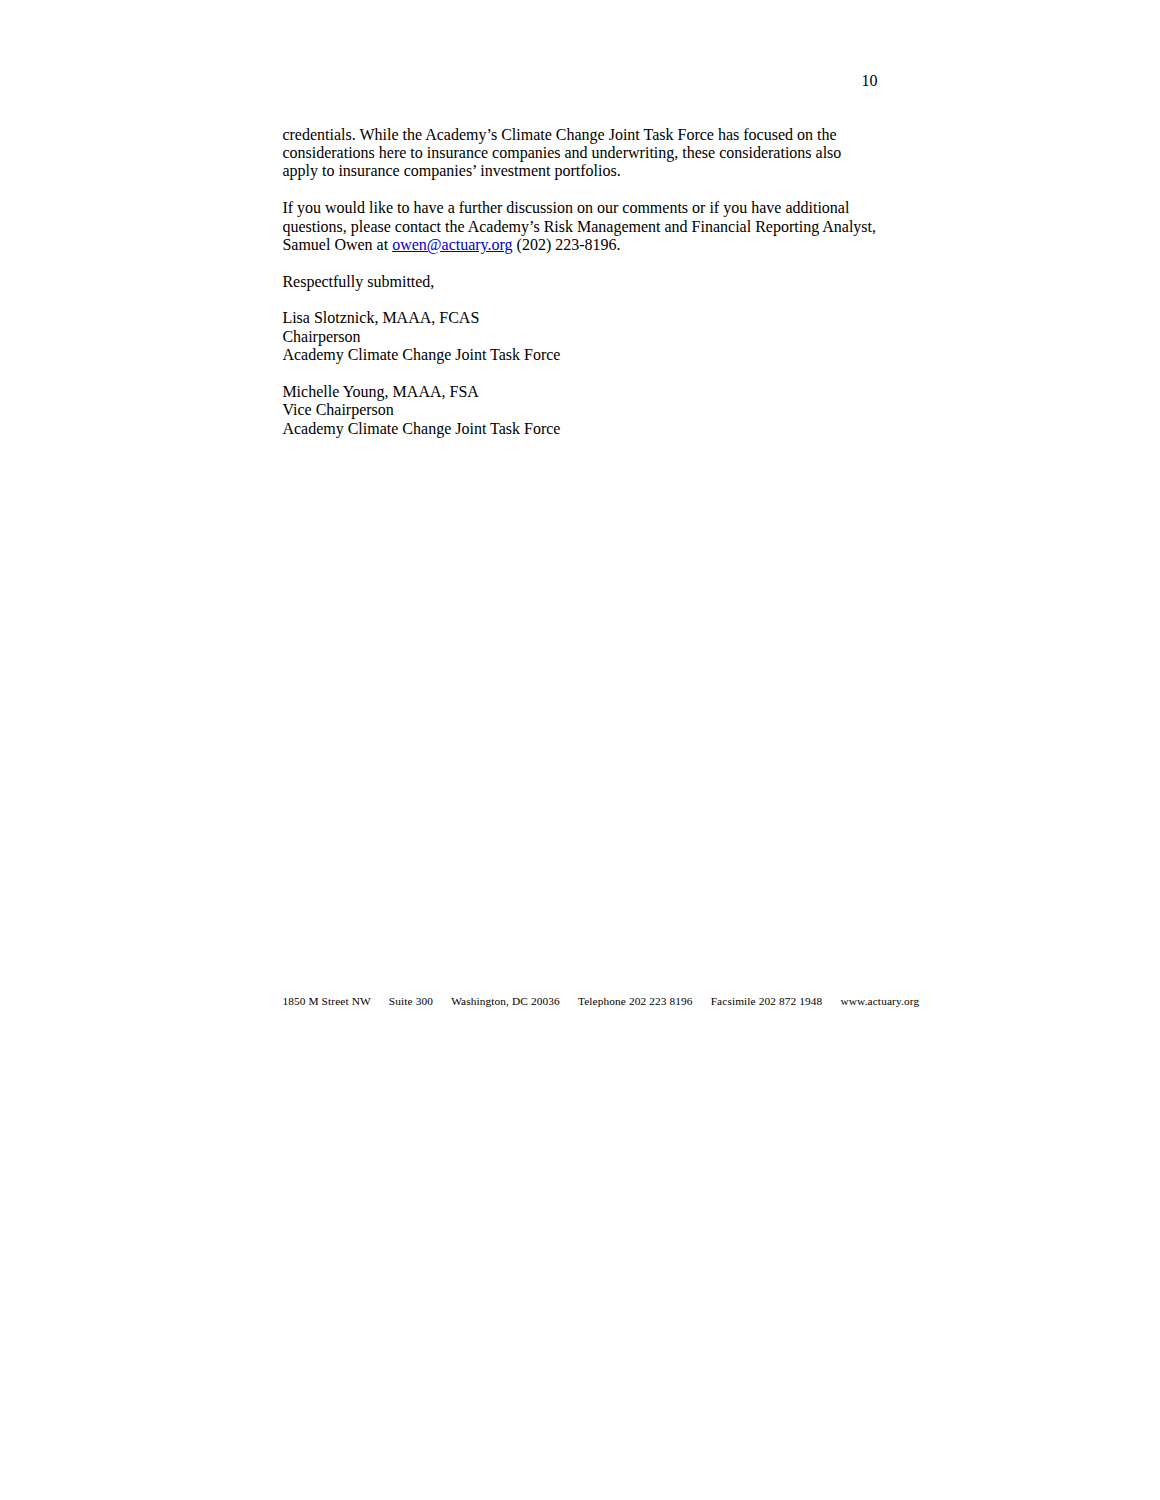10
credentials. While the Academy’s Climate Change Joint Task Force has focused on the considerations here to insurance companies and underwriting, these considerations also apply to insurance companies’ investment portfolios.
If you would like to have a further discussion on our comments or if you have additional questions, please contact the Academy’s Risk Management and Financial Reporting Analyst, Samuel Owen at owen@actuary.org (202) 223-8196.
Respectfully submitted,
Lisa Slotznick, MAAA, FCAS
Chairperson
Academy Climate Change Joint Task Force
Michelle Young, MAAA, FSA
Vice Chairperson
Academy Climate Change Joint Task Force
1850 M Street NW Suite 300 Washington, DC 20036 Telephone 202 223 8196 Facsimile 202 872 1948 www.actuary.org